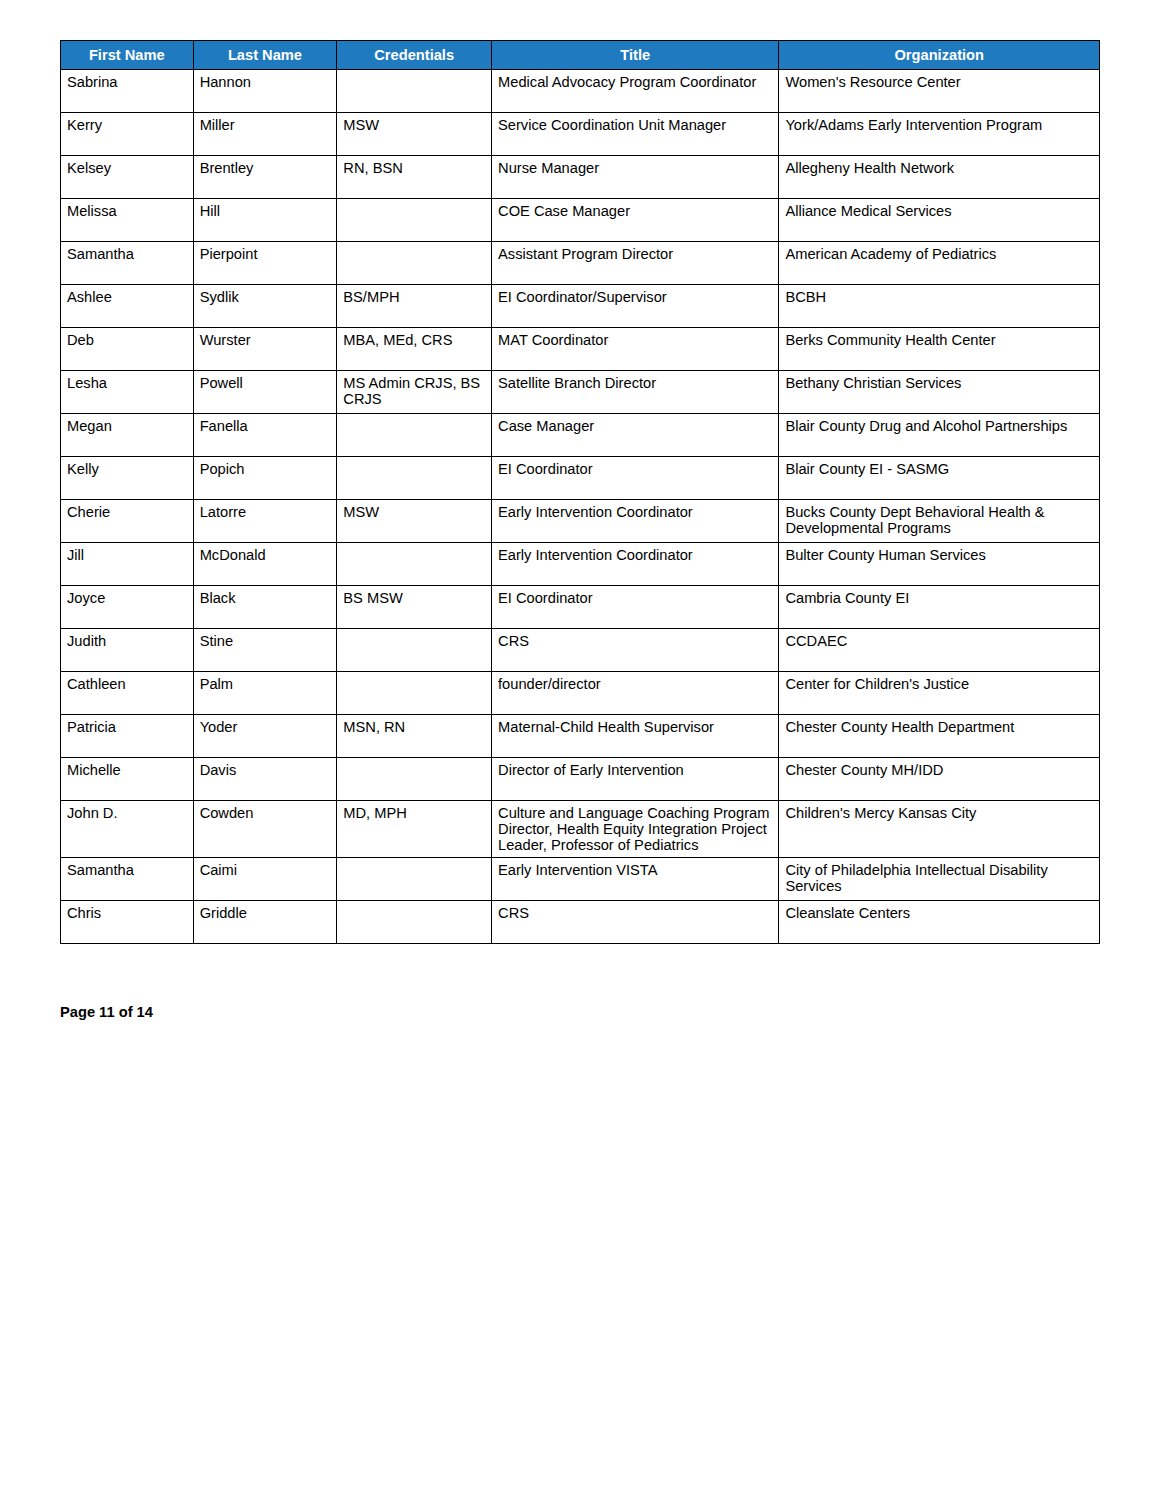| First Name | Last Name | Credentials | Title | Organization |
| --- | --- | --- | --- | --- |
| Sabrina | Hannon | | Medical Advocacy Program Coordinator | Women's Resource Center |
| Kerry | Miller | MSW | Service Coordination Unit Manager | York/Adams Early Intervention Program |
| Kelsey | Brentley | RN, BSN | Nurse Manager | Allegheny Health Network |
| Melissa | Hill | | COE Case Manager | Alliance Medical Services |
| Samantha | Pierpoint | | Assistant Program Director | American Academy of Pediatrics |
| Ashlee | Sydlik | BS/MPH | EI Coordinator/Supervisor | BCBH |
| Deb | Wurster | MBA, MEd, CRS | MAT Coordinator | Berks Community Health Center |
| Lesha | Powell | MS Admin CRJS, BS CRJS | Satellite Branch Director | Bethany Christian Services |
| Megan | Fanella | | Case Manager | Blair County Drug and Alcohol Partnerships |
| Kelly | Popich | | EI Coordinator | Blair County EI - SASMG |
| Cherie | Latorre | MSW | Early Intervention Coordinator | Bucks County Dept Behavioral Health & Developmental Programs |
| Jill | McDonald | | Early Intervention Coordinator | Bulter County Human Services |
| Joyce | Black | BS MSW | EI Coordinator | Cambria County EI |
| Judith | Stine | | CRS | CCDAEC |
| Cathleen | Palm | | founder/director | Center for Children's Justice |
| Patricia | Yoder | MSN, RN | Maternal-Child Health Supervisor | Chester County Health Department |
| Michelle | Davis | | Director of Early Intervention | Chester County MH/IDD |
| John D. | Cowden | MD, MPH | Culture and Language Coaching Program Director, Health Equity Integration Project Leader, Professor of Pediatrics | Children's Mercy Kansas City |
| Samantha | Caimi | | Early Intervention VISTA | City of Philadelphia Intellectual Disability Services |
| Chris | Griddle | | CRS | Cleanslate Centers |
Page 11 of 14